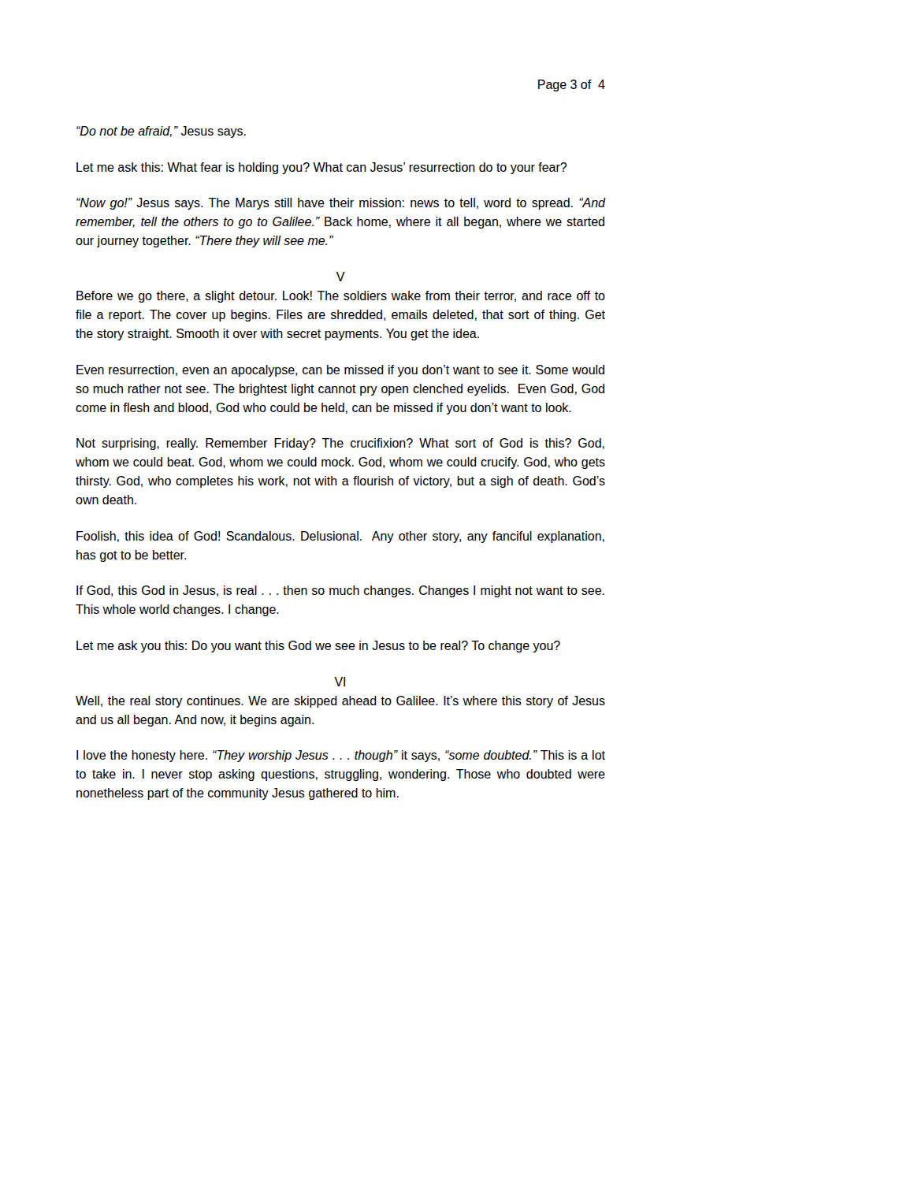Page 3 of 4
“Do not be afraid,” Jesus says.
Let me ask this: What fear is holding you? What can Jesus’ resurrection do to your fear?
“Now go!” Jesus says. The Marys still have their mission: news to tell, word to spread. “And remember, tell the others to go to Galilee.” Back home, where it all began, where we started our journey together. “There they will see me.”
V
Before we go there, a slight detour. Look! The soldiers wake from their terror, and race off to file a report. The cover up begins. Files are shredded, emails deleted, that sort of thing. Get the story straight. Smooth it over with secret payments. You get the idea.
Even resurrection, even an apocalypse, can be missed if you don’t want to see it. Some would so much rather not see. The brightest light cannot pry open clenched eyelids. Even God, God come in flesh and blood, God who could be held, can be missed if you don’t want to look.
Not surprising, really. Remember Friday? The crucifixion? What sort of God is this? God, whom we could beat. God, whom we could mock. God, whom we could crucify. God, who gets thirsty. God, who completes his work, not with a flourish of victory, but a sigh of death. God’s own death.
Foolish, this idea of God! Scandalous. Delusional. Any other story, any fanciful explanation, has got to be better.
If God, this God in Jesus, is real . . . then so much changes. Changes I might not want to see. This whole world changes. I change.
Let me ask you this: Do you want this God we see in Jesus to be real? To change you?
VI
Well, the real story continues. We are skipped ahead to Galilee. It’s where this story of Jesus and us all began. And now, it begins again.
I love the honesty here. “They worship Jesus . . . though” it says, “some doubted.” This is a lot to take in. I never stop asking questions, struggling, wondering. Those who doubted were nonetheless part of the community Jesus gathered to him.